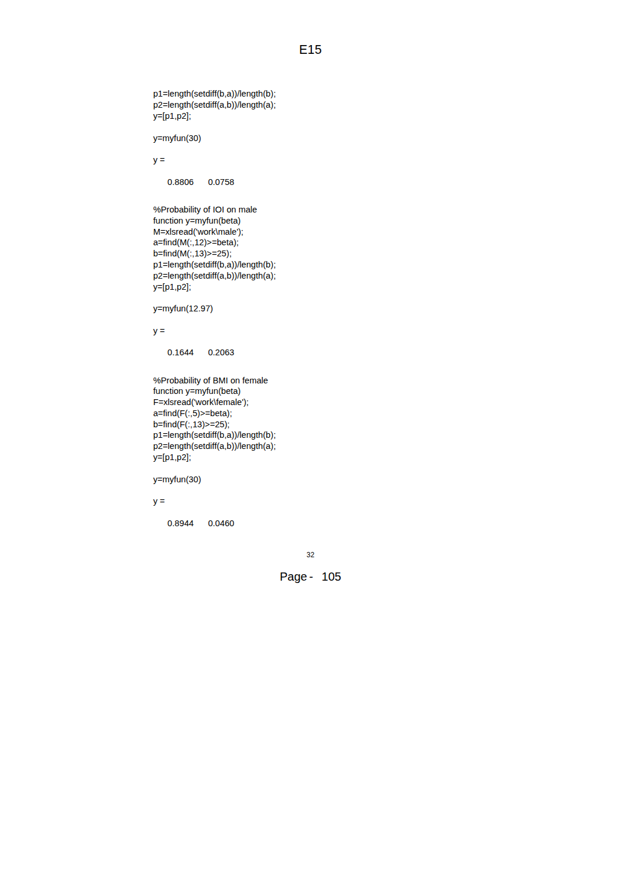E15
p1=length(setdiff(b,a))/length(b);
p2=length(setdiff(a,b))/length(a);
y=[p1,p2];

y=myfun(30)

y =

      0.8806      0.0758
%Probability of IOI on male
function y=myfun(beta)
M=xlsread('work\male');
a=find(M(:,12)>=beta);
b=find(M(:,13)>=25);
p1=length(setdiff(b,a))/length(b);
p2=length(setdiff(a,b))/length(a);
y=[p1,p2];

y=myfun(12.97)

y =

      0.1644      0.2063
%Probability of BMI on female
function y=myfun(beta)
F=xlsread('work\female');
a=find(F(:,5)>=beta);
b=find(F(:,13)>=25);
p1=length(setdiff(b,a))/length(b);
p2=length(setdiff(a,b))/length(a);
y=[p1,p2];

y=myfun(30)

y =

      0.8944      0.0460
32
Page-105